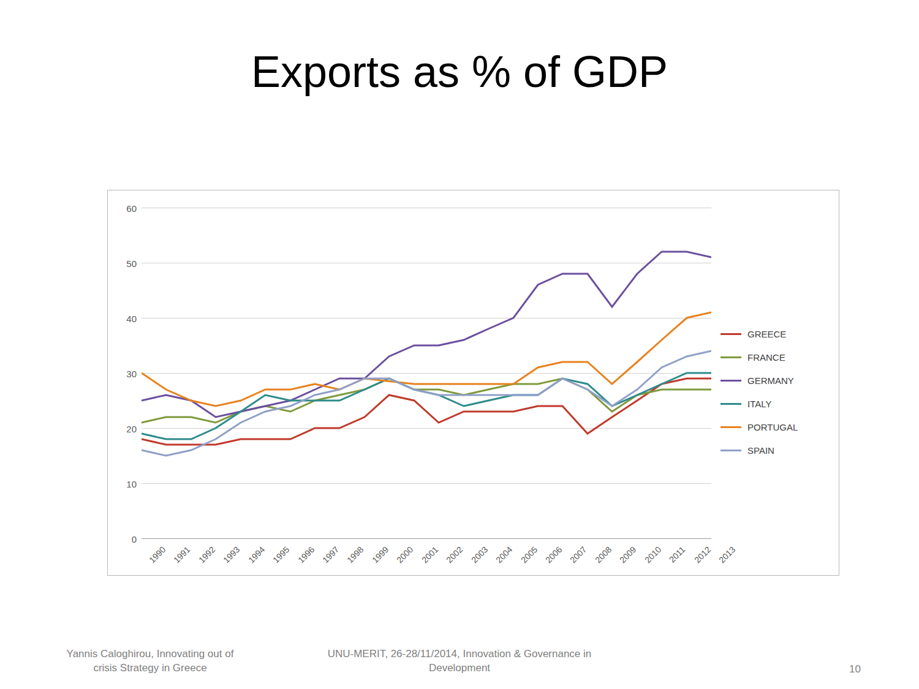Exports as % of GDP
60
50
40
30
20
10
0
1990
1991
1992
1993
1994
1995
1996
1997
1998
1999
2000
2001
2002
2003
2004
2005
2006
2007
2008
2009
2010
2011
2012
2013
GREECE
FRANCE
GERMANY
ITALY
PORTUGAL
SPAIN
Yannis Caloghirou, Innovating out of crisis Strategy in Greece
UNU-MERIT, 26-28/11/2014, Innovation & Governance in Development
10